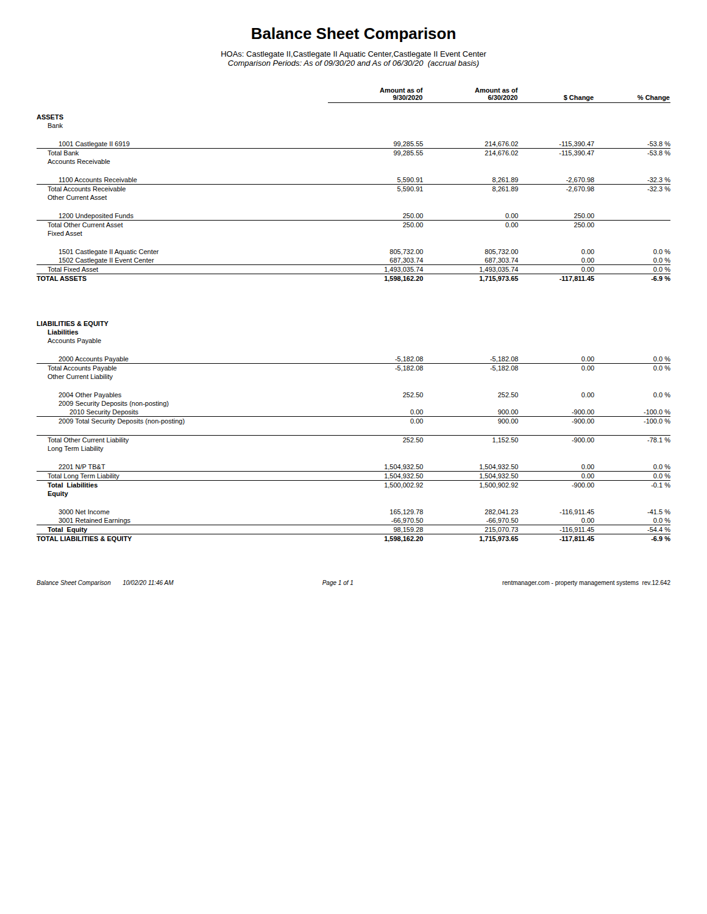Balance Sheet Comparison
HOAs: Castlegate II,Castlegate II Aquatic Center,Castlegate II Event Center
Comparison Periods: As of 09/30/20 and As of 06/30/20 (accrual basis)
| | Amount as of 9/30/2020 | Amount as of 6/30/2020 | $ Change | % Change |
| --- | --- | --- | --- | --- |
| ASSETS | | | | |
| Bank | | | | |
| 1001 Castlegate II 6919 | 99,285.55 | 214,676.02 | -115,390.47 | -53.8 % |
| Total Bank | 99,285.55 | 214,676.02 | -115,390.47 | -53.8 % |
| Accounts Receivable | | | | |
| 1100 Accounts Receivable | 5,590.91 | 8,261.89 | -2,670.98 | -32.3 % |
| Total Accounts Receivable | 5,590.91 | 8,261.89 | -2,670.98 | -32.3 % |
| Other Current Asset | | | | |
| 1200 Undeposited Funds | 250.00 | 0.00 | 250.00 | |
| Total Other Current Asset | 250.00 | 0.00 | 250.00 | |
| Fixed Asset | | | | |
| 1501 Castlegate II Aquatic Center | 805,732.00 | 805,732.00 | 0.00 | 0.0 % |
| 1502 Castlegate II Event Center | 687,303.74 | 687,303.74 | 0.00 | 0.0 % |
| Total Fixed Asset | 1,493,035.74 | 1,493,035.74 | 0.00 | 0.0 % |
| TOTAL ASSETS | 1,598,162.20 | 1,715,973.65 | -117,811.45 | -6.9 % |
| LIABILITIES & EQUITY | | | | |
| Liabilities | | | | |
| Accounts Payable | | | | |
| 2000 Accounts Payable | -5,182.08 | -5,182.08 | 0.00 | 0.0 % |
| Total Accounts Payable | -5,182.08 | -5,182.08 | 0.00 | 0.0 % |
| Other Current Liability | | | | |
| 2004 Other Payables | 252.50 | 252.50 | 0.00 | 0.0 % |
| 2009 Security Deposits (non-posting) | | | | |
| 2010 Security Deposits | 0.00 | 900.00 | -900.00 | -100.0 % |
| 2009 Total Security Deposits (non-posting) | 0.00 | 900.00 | -900.00 | -100.0 % |
| Total Other Current Liability | 252.50 | 1,152.50 | -900.00 | -78.1 % |
| Long Term Liability | | | | |
| 2201 N/P TB&T | 1,504,932.50 | 1,504,932.50 | 0.00 | 0.0 % |
| Total Long Term Liability | 1,504,932.50 | 1,504,932.50 | 0.00 | 0.0 % |
| Total Liabilities | 1,500,002.92 | 1,500,902.92 | -900.00 | -0.1 % |
| Equity | | | | |
| 3000 Net Income | 165,129.78 | 282,041.23 | -116,911.45 | -41.5 % |
| 3001 Retained Earnings | -66,970.50 | -66,970.50 | 0.00 | 0.0 % |
| Total Equity | 98,159.28 | 215,070.73 | -116,911.45 | -54.4 % |
| TOTAL LIABILITIES & EQUITY | 1,598,162.20 | 1,715,973.65 | -117,811.45 | -6.9 % |
Balance Sheet Comparison 10/02/20 11:46 AM Page 1 of 1 rentmanager.com - property management systems rev.12.642